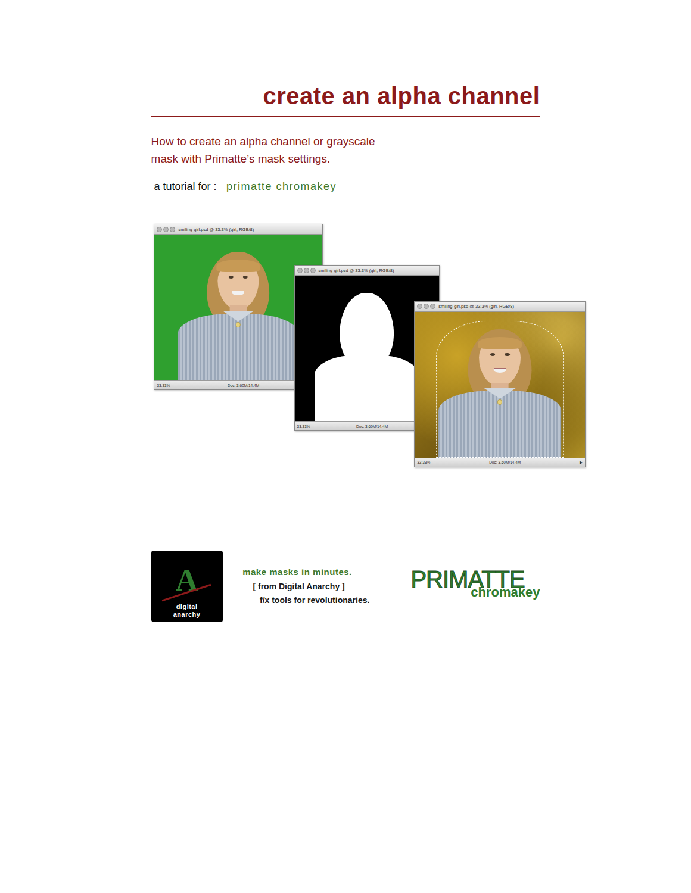create an alpha channel
How to create an alpha channel or grayscale
mask with Primatte’s mask settings.
a tutorial for : primatte chromakey
smiling-girl.psd @ 33.3% (girl, RGB/8)
33.33% Doc: 3.60M/14.4M ▶
smiling-girl.psd @ 33.3% (girl, RGB/8)
33.33% Doc: 3.60M/14.4M ▶
smiling-girl.psd @ 33.3% (girl, RGB/8)
33.33% Doc: 3.60M/14.4M ▶
A digital
anarchy
make masks in minutes. [ from Digital Anarchy ] f/x tools for revolutionaries.
PRIMATTE chromakey